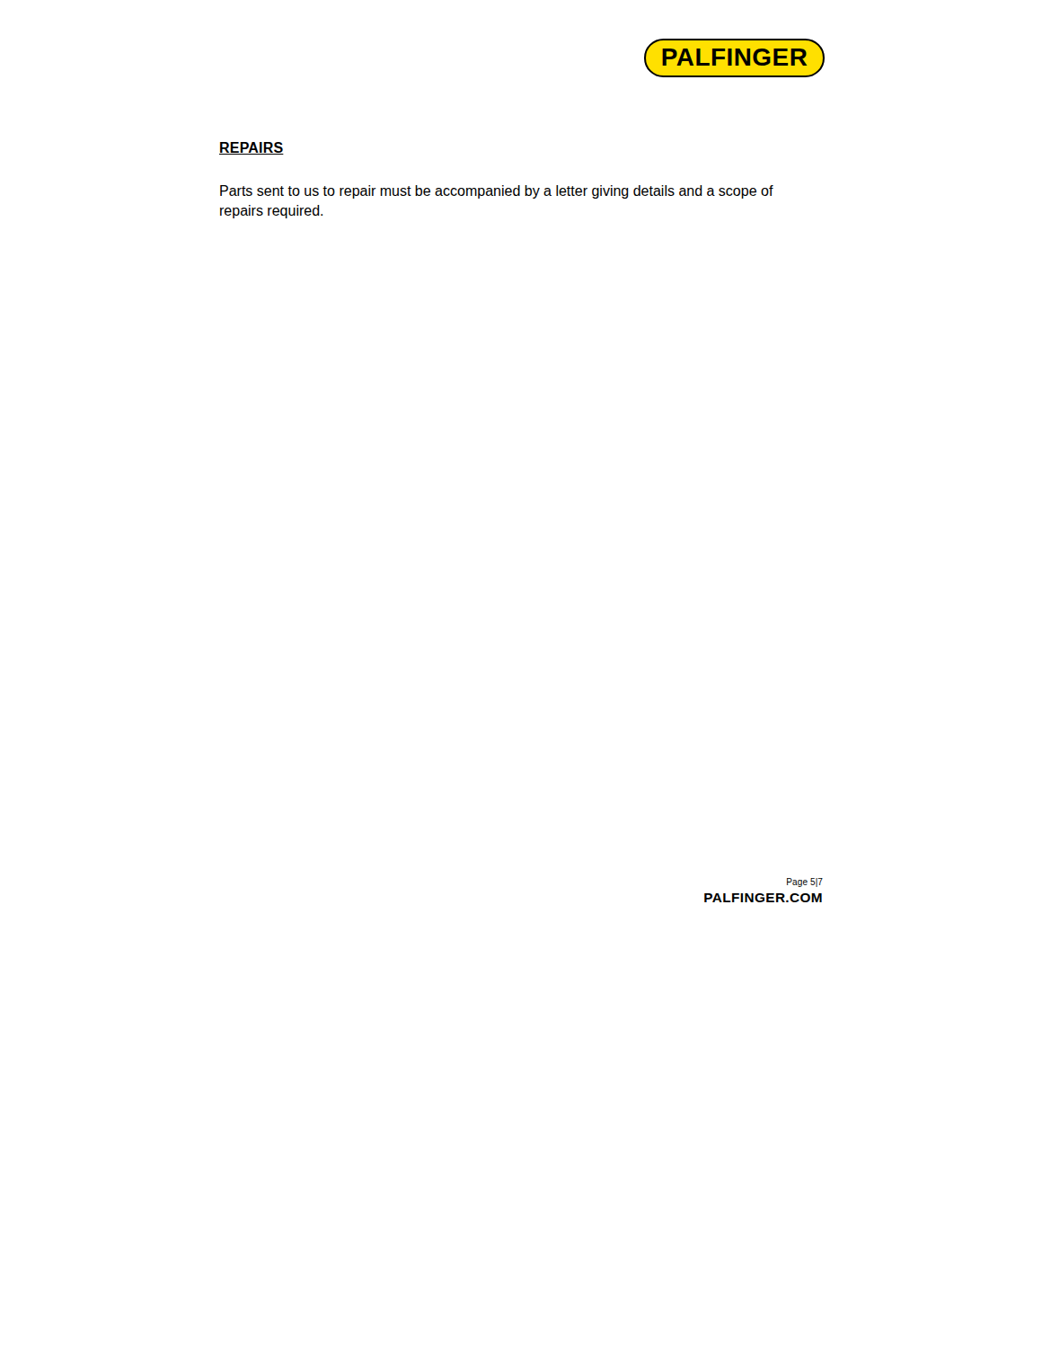PALFINGER
REPAIRS
Parts sent to us to repair must be accompanied by a letter giving details and a scope of repairs required.
Page 5|7
PALFINGER.COM